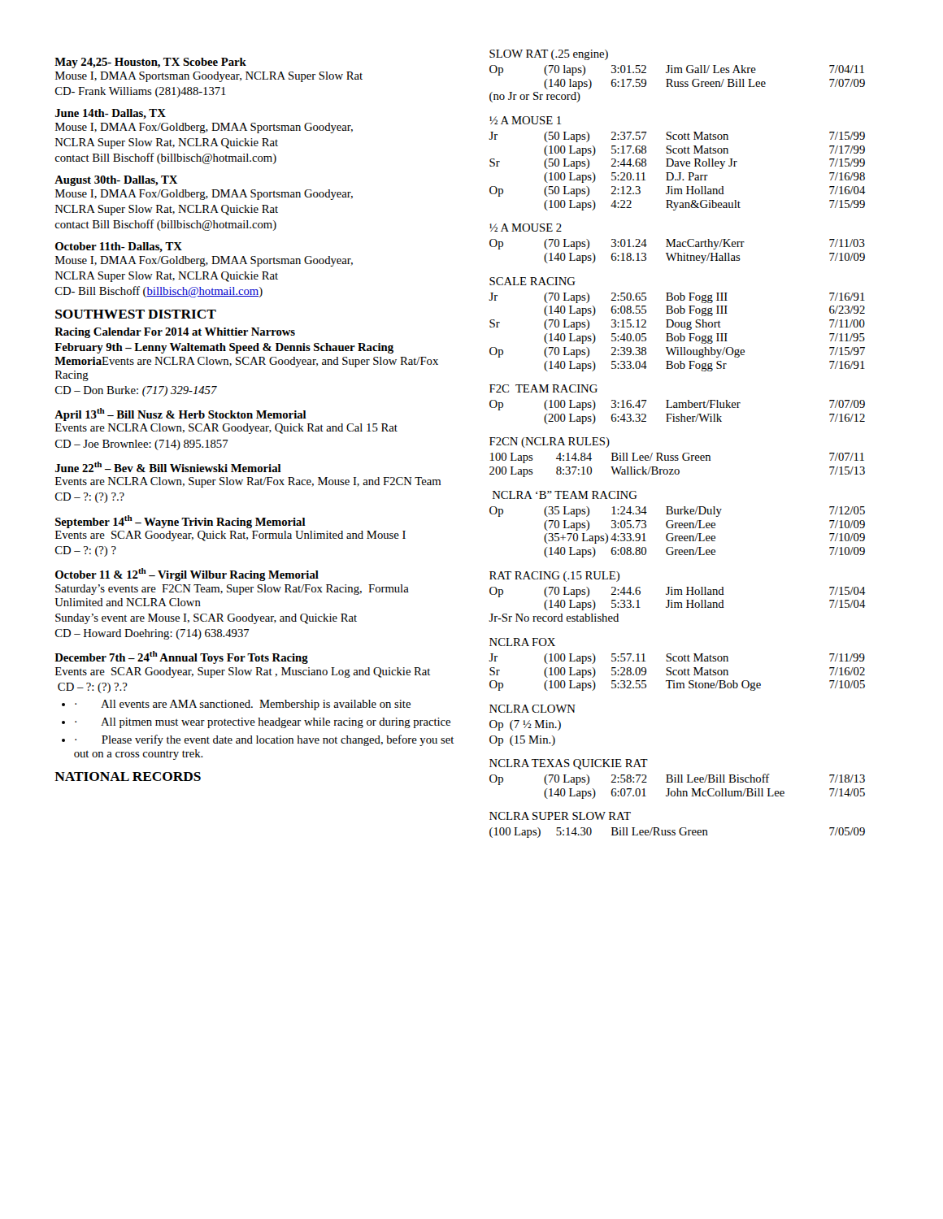May 24,25- Houston, TX Scobee Park
Mouse I, DMAA Sportsman Goodyear, NCLRA Super Slow Rat
CD- Frank Williams (281)488-1371
June 14th- Dallas, TX
Mouse I, DMAA Fox/Goldberg, DMAA Sportsman Goodyear,
NCLRA Super Slow Rat, NCLRA Quickie Rat
contact Bill Bischoff (billbisch@hotmail.com)
August 30th- Dallas, TX
Mouse I, DMAA Fox/Goldberg, DMAA Sportsman Goodyear,
NCLRA Super Slow Rat, NCLRA Quickie Rat
contact Bill Bischoff (billbisch@hotmail.com)
October 11th- Dallas, TX
Mouse I, DMAA Fox/Goldberg, DMAA Sportsman Goodyear,
NCLRA Super Slow Rat, NCLRA Quickie Rat
CD- Bill Bischoff (billbisch@hotmail.com)
SOUTHWEST DISTRICT
Racing Calendar For 2014 at Whittier Narrows
February 9th – Lenny Waltemath Speed & Dennis Schauer Racing Memoria Events are NCLRA Clown, SCAR Goodyear, and Super Slow Rat/Fox Racing
CD – Don Burke: (717) 329-1457
April 13th – Bill Nusz & Herb Stockton Memorial
Events are NCLRA Clown, SCAR Goodyear, Quick Rat and Cal 15 Rat
CD – Joe Brownlee: (714) 895.1857
June 22th – Bev & Bill Wisniewski Memorial
Events are NCLRA Clown, Super Slow Rat/Fox Race, Mouse I, and F2CN Team
CD – ?: (?) ?.?
September 14th – Wayne Trivin Racing Memorial
Events are SCAR Goodyear, Quick Rat, Formula Unlimited and Mouse I
CD – ?: (?) ?
October 11 & 12th – Virgil Wilbur Racing Memorial
Saturday’s events are F2CN Team, Super Slow Rat/Fox Racing, Formula Unlimited and NCLRA Clown
Sunday’s event are Mouse I, SCAR Goodyear, and Quickie Rat
CD – Howard Doehring: (714) 638.4937
December 7th – 24th Annual Toys For Tots Racing
Events are SCAR Goodyear, Super Slow Rat , Musciano Log and Quickie Rat
CD – ?: (?) ?.?
· All events are AMA sanctioned. Membership is available on site
· All pitmen must wear protective headgear while racing or during practice
· Please verify the event date and location have not changed, before you set out on a cross country trek.
NATIONAL RECORDS
SLOW RAT (.25 engine)
| Op | (70 laps) | 3:01.52 | Jim Gall/ Les Akre | 7/04/11 |
| | (140 laps) | 6:17.59 | Russ Green/ Bill Lee | 7/07/09 |
(no Jr or Sr record)
½ A MOUSE 1
| Jr | (50 Laps) | 2:37.57 | Scott Matson | 7/15/99 |
| | (100 Laps) | 5:17.68 | Scott Matson | 7/17/99 |
| Sr | (50 Laps) | 2:44.68 | Dave Rolley Jr | 7/15/99 |
| | (100 Laps) | 5:20.11 | D.J. Parr | 7/16/98 |
| Op | (50 Laps) | 2:12.3 | Jim Holland | 7/16/04 |
| | (100 Laps) | 4:22 | Ryan&Gibeault | 7/15/99 |
½ A MOUSE 2
| Op | (70 Laps) | 3:01.24 | MacCarthy/Kerr | 7/11/03 |
| | (140 Laps) | 6:18.13 | Whitney/Hallas | 7/10/09 |
SCALE RACING
| Jr | (70 Laps) | 2:50.65 | Bob Fogg III | 7/16/91 |
| | (140 Laps) | 6:08.55 | Bob Fogg III | 6/23/92 |
| Sr | (70 Laps) | 3:15.12 | Doug Short | 7/11/00 |
| | (140 Laps) | 5:40.05 | Bob Fogg III | 7/11/95 |
| Op | (70 Laps) | 2:39.38 | Willoughby/Oge | 7/15/97 |
| | (140 Laps) | 5:33.04 | Bob Fogg Sr | 7/16/91 |
F2C TEAM RACING
| Op | (100 Laps) | 3:16.47 | Lambert/Fluker | 7/07/09 |
| | (200 Laps) | 6:43.32 | Fisher/Wilk | 7/16/12 |
F2CN (NCLRA RULES)
| 100 Laps | 4:14.84 | Bill Lee/ Russ Green | 7/07/11 |
| 200 Laps | 8:37:10 | Wallick/Brozo | 7/15/13 |
NCLRA ‘B” TEAM RACING
| Op | (35 Laps) | 1:24.34 | Burke/Duly | 7/12/05 |
| | (70 Laps) | 3:05.73 | Green/Lee | 7/10/09 |
| | (35+70 Laps) | 4:33.91 | Green/Lee | 7/10/09 |
| | (140 Laps) | 6:08.80 | Green/Lee | 7/10/09 |
RAT RACING (.15 RULE)
| Op | (70 Laps) | 2:44.6 | Jim Holland | 7/15/04 |
| | (140 Laps) | 5:33.1 | Jim Holland | 7/15/04 |
Jr-Sr No record established
NCLRA FOX
| Jr | (100 Laps) | 5:57.11 | Scott Matson | 7/11/99 |
| Sr | (100 Laps) | 5:28.09 | Scott Matson | 7/16/02 |
| Op | (100 Laps) | 5:32.55 | Tim Stone/Bob Oge | 7/10/05 |
NCLRA CLOWN
Op (7 ½ Min.)
Op (15 Min.)
NCLRA TEXAS QUICKIE RAT
| Op | (70 Laps) | 2:58:72 | Bill Lee/Bill Bischoff | 7/18/13 |
| | (140 Laps) | 6:07.01 | John McCollum/Bill Lee | 7/14/05 |
NCLRA SUPER SLOW RAT
| (100 Laps) | 5:14.30 | Bill Lee/Russ Green | 7/05/09 |